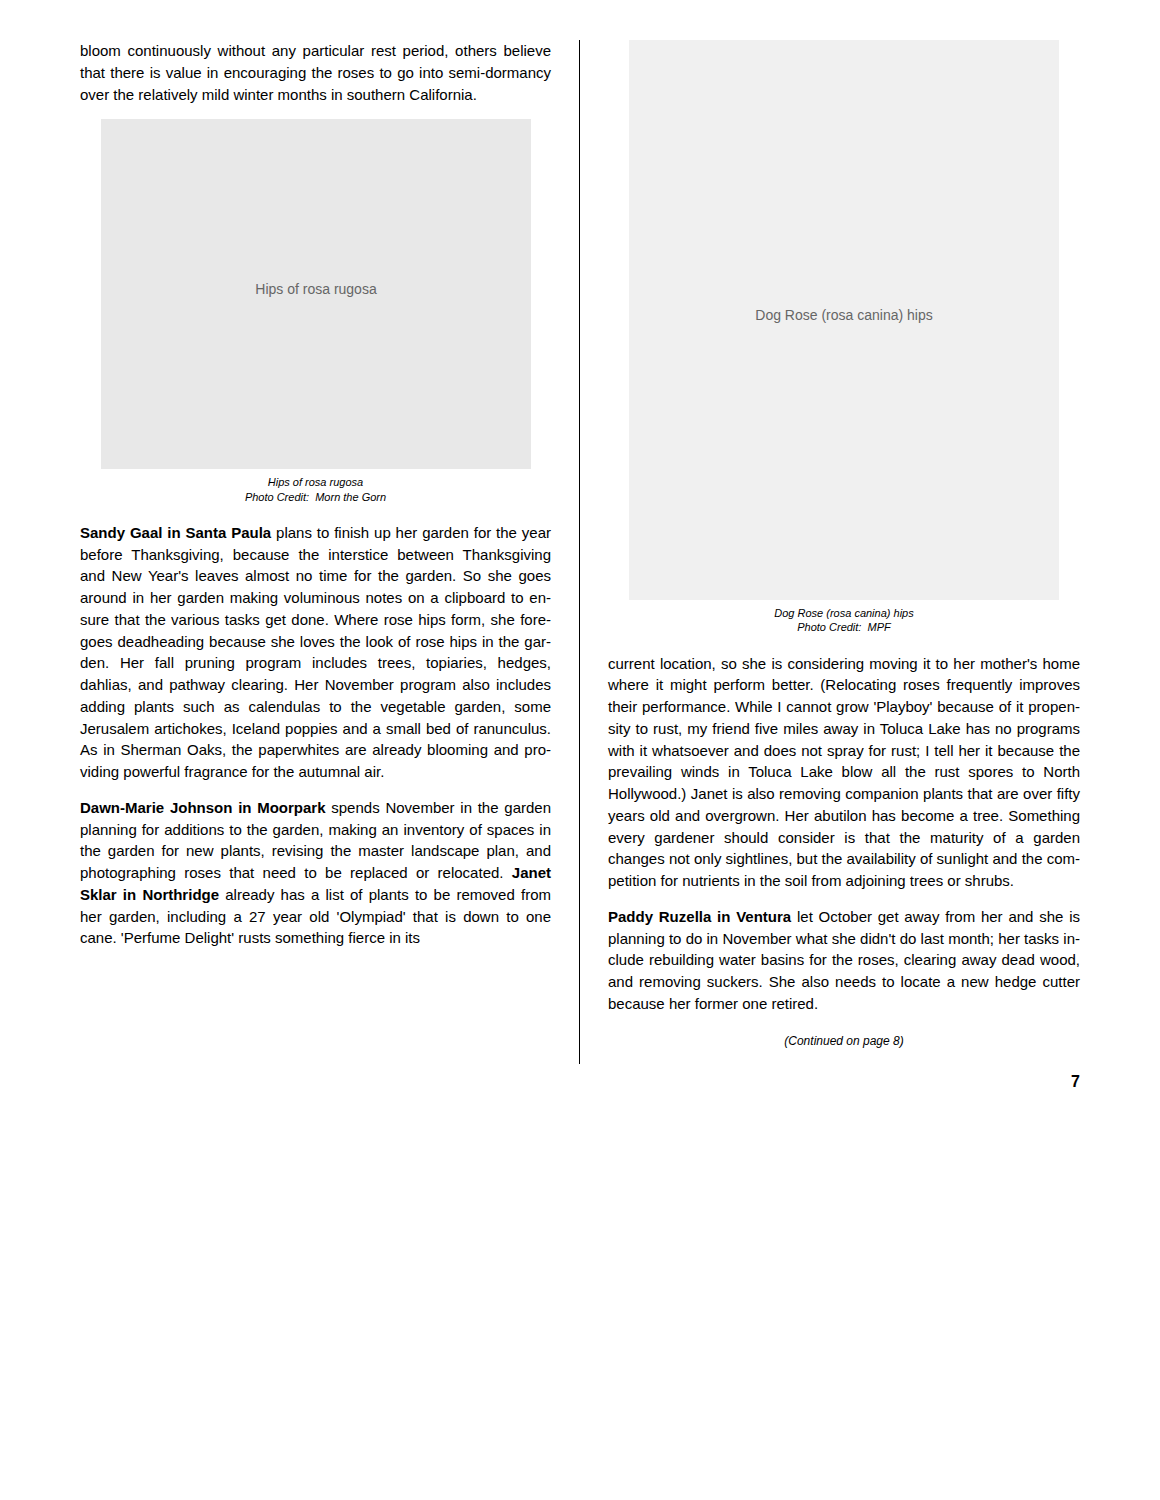bloom continuously without any particular rest period, others believe that there is value in encouraging the roses to go into semi-dormancy over the relatively mild winter months in southern California.
Hips of rosa rugosa
Photo Credit: Morn the Gorn
Sandy Gaal in Santa Paula plans to finish up her garden for the year before Thanksgiving, because the interstice between Thanksgiving and New Year's leaves almost no time for the garden. So she goes around in her garden making voluminous notes on a clipboard to ensure that the various tasks get done. Where rose hips form, she foregoes deadheading because she loves the look of rose hips in the garden. Her fall pruning program includes trees, topiaries, hedges, dahlias, and pathway clearing. Her November program also includes adding plants such as calendulas to the vegetable garden, some Jerusalem artichokes, Iceland poppies and a small bed of ranunculus. As in Sherman Oaks, the paperwhites are already blooming and providing powerful fragrance for the autumnal air.
Dawn-Marie Johnson in Moorpark spends November in the garden planning for additions to the garden, making an inventory of spaces in the garden for new plants, revising the master landscape plan, and photographing roses that need to be replaced or relocated. Janet Sklar in Northridge already has a list of plants to be removed from her garden, including a 27 year old 'Olympiad' that is down to one cane. 'Perfume Delight' rusts something fierce in its
Dog Rose (rosa canina) hips
Photo Credit: MPF
current location, so she is considering moving it to her mother's home where it might perform better. (Relocating roses frequently improves their performance. While I cannot grow 'Playboy' because of it propensity to rust, my friend five miles away in Toluca Lake has no programs with it whatsoever and does not spray for rust; I tell her it because the prevailing winds in Toluca Lake blow all the rust spores to North Hollywood.) Janet is also removing companion plants that are over fifty years old and overgrown. Her abutilon has become a tree. Something every gardener should consider is that the maturity of a garden changes not only sightlines, but the availability of sunlight and the competition for nutrients in the soil from adjoining trees or shrubs.
Paddy Ruzella in Ventura let October get away from her and she is planning to do in November what she didn't do last month; her tasks include rebuilding water basins for the roses, clearing away dead wood, and removing suckers. She also needs to locate a new hedge cutter because her former one retired.
(Continued on page 8)
7